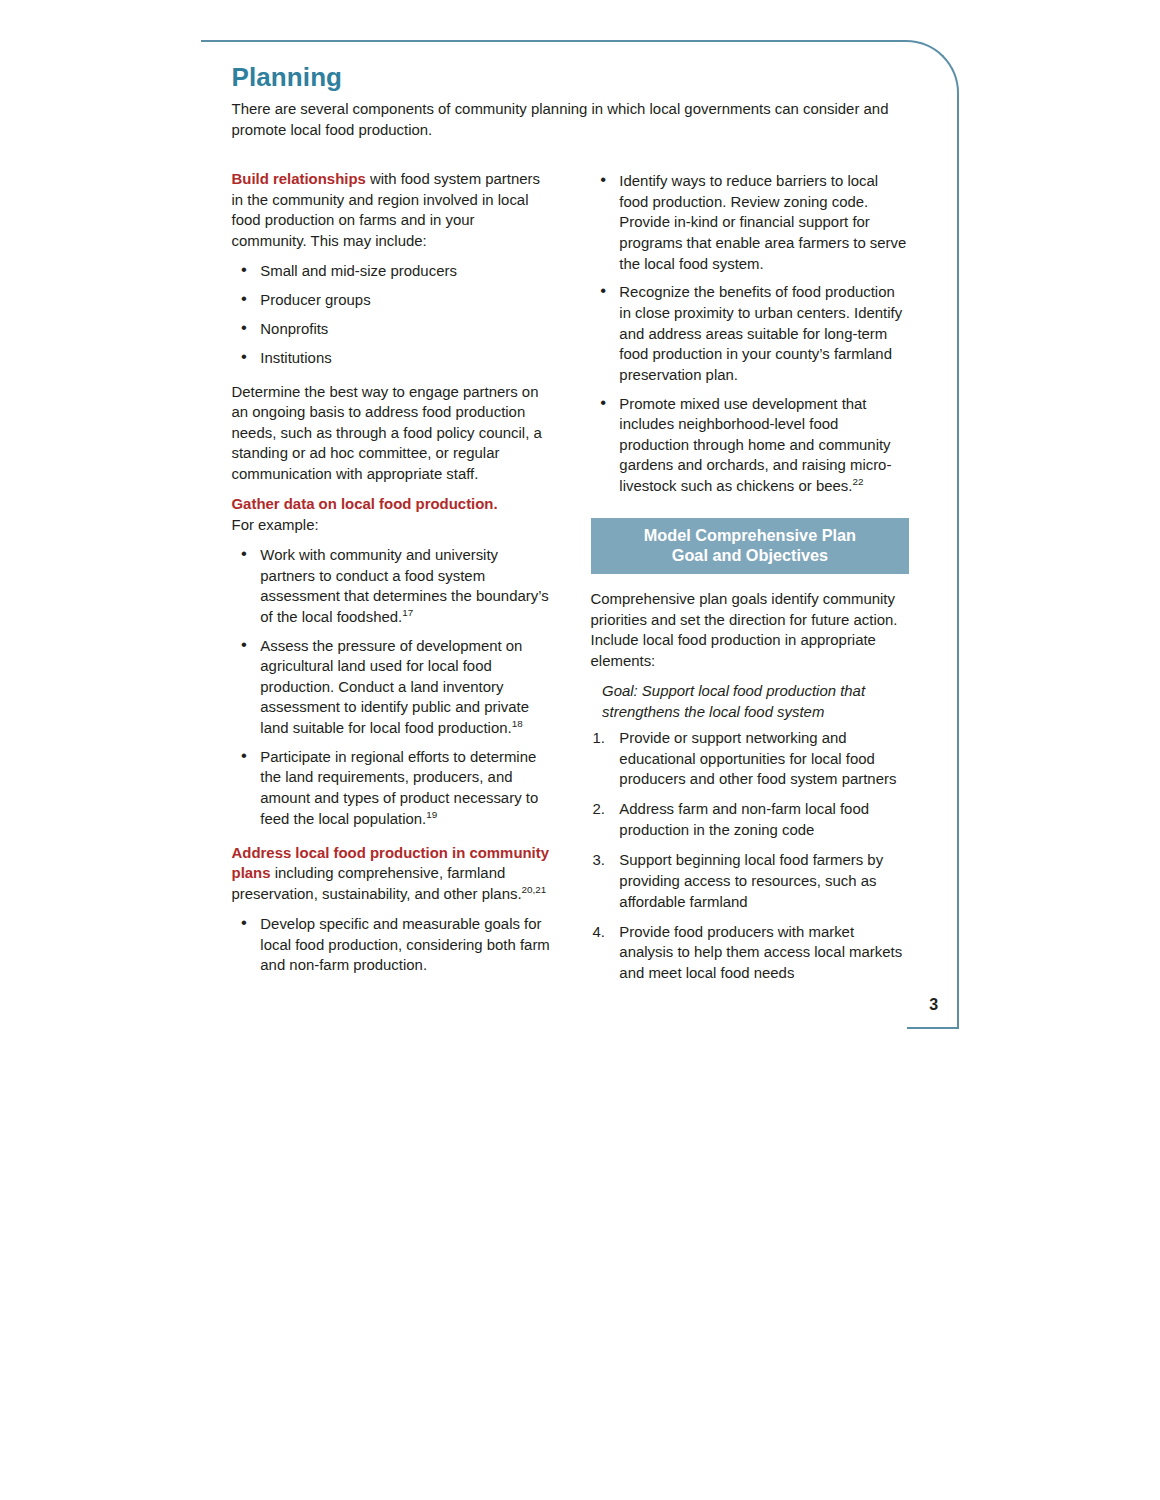Planning
There are several components of community planning in which local governments can consider and promote local food production.
Build relationships with food system partners in the community and region involved in local food production on farms and in your community. This may include:
Small and mid-size producers
Producer groups
Nonprofits
Institutions
Determine the best way to engage partners on an ongoing basis to address food production needs, such as through a food policy council, a standing or ad hoc committee, or regular communication with appropriate staff.
Gather data on local food production.
For example:
Work with community and university partners to conduct a food system assessment that determines the boundary’s of the local foodshed.17
Assess the pressure of development on agricultural land used for local food production. Conduct a land inventory assessment to identify public and private land suitable for local food production.18
Participate in regional efforts to determine the land requirements, producers, and amount and types of product necessary to feed the local population.19
Address local food production in community plans including comprehensive, farmland preservation, sustainability, and other plans.20,21
Develop specific and measurable goals for local food production, considering both farm and non-farm production.
Identify ways to reduce barriers to local food production. Review zoning code. Provide in-kind or financial support for programs that enable area farmers to serve the local food system.
Recognize the benefits of food production in close proximity to urban centers. Identify and address areas suitable for long-term food production in your county’s farmland preservation plan.
Promote mixed use development that includes neighborhood-level food production through home and community gardens and orchards, and raising micro-livestock such as chickens or bees.22
Model Comprehensive Plan
Goal and Objectives
Comprehensive plan goals identify community priorities and set the direction for future action. Include local food production in appropriate elements:
Goal: Support local food production that strengthens the local food system
Provide or support networking and educational opportunities for local food producers and other food system partners
Address farm and non-farm local food production in the zoning code
Support beginning local food farmers by providing access to resources, such as affordable farmland
Provide food producers with market analysis to help them access local markets and meet local food needs
3